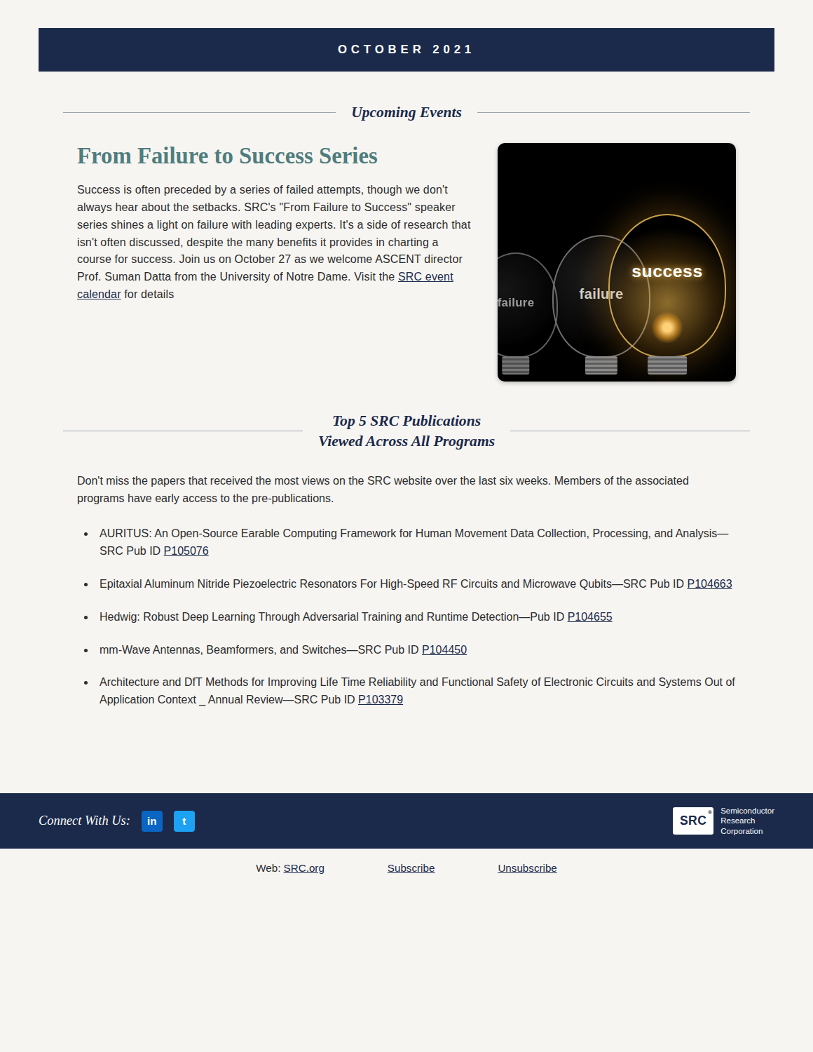October 2021
Upcoming Events
From Failure to Success Series
Success is often preceded by a series of failed attempts, though we don't always hear about the setbacks. SRC's "From Failure to Success" speaker series shines a light on failure with leading experts. It's a side of research that isn't often discussed, despite the many benefits it provides in charting a course for success. Join us on October 27 as we welcome ASCENT director Prof. Suman Datta from the University of Notre Dame. Visit the SRC event calendar for details
failure
failure
success
Top 5 SRC Publications
Viewed Across All Programs
Don't miss the papers that received the most views on the SRC website over the last six weeks. Members of the associated programs have early access to the pre-publications.
AURITUS: An Open-Source Earable Computing Framework for Human Movement Data Collection, Processing, and Analysis—SRC Pub ID P105076
Epitaxial Aluminum Nitride Piezoelectric Resonators For High-Speed RF Circuits and Microwave Qubits—SRC Pub ID P104663
Hedwig: Robust Deep Learning Through Adversarial Training and Runtime Detection—Pub ID P104655
mm-Wave Antennas, Beamformers, and Switches—SRC Pub ID P104450
Architecture and DfT Methods for Improving Life Time Reliability and Functional Safety of Electronic Circuits and Systems Out of Application Context _ Annual Review—SRC Pub ID P103379
Connect With Us: in t
SRC®
Semiconductor
Research
Corporation
Web: SRC.org
Subscribe
Unsubscribe